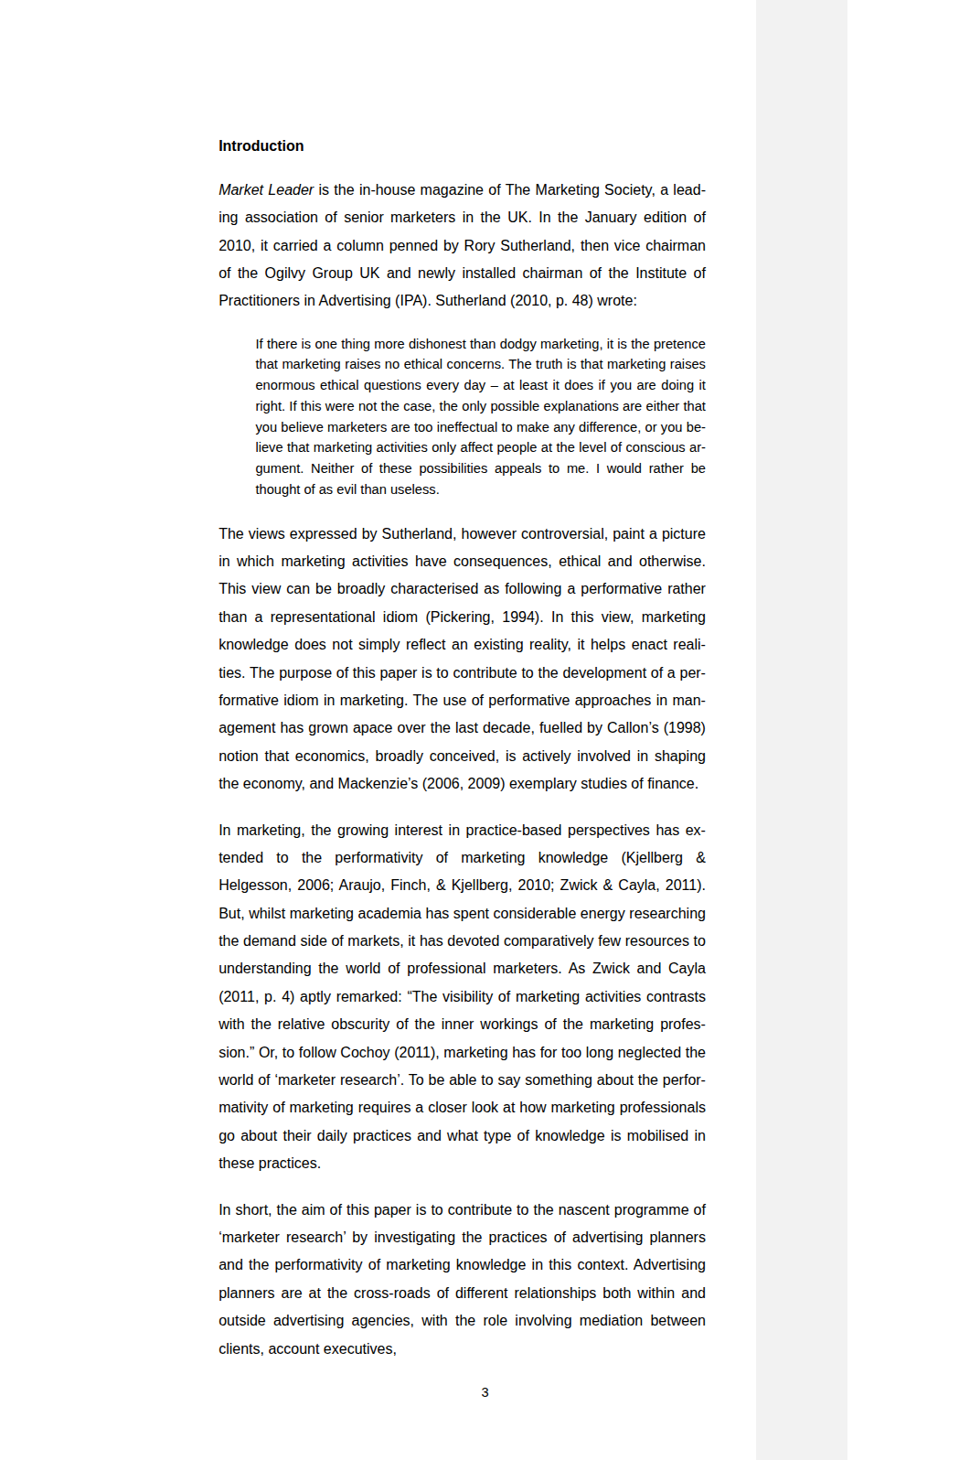Introduction
Market Leader is the in-house magazine of The Marketing Society, a leading association of senior marketers in the UK. In the January edition of 2010, it carried a column penned by Rory Sutherland, then vice chairman of the Ogilvy Group UK and newly installed chairman of the Institute of Practitioners in Advertising (IPA). Sutherland (2010, p. 48) wrote:
If there is one thing more dishonest than dodgy marketing, it is the pretence that marketing raises no ethical concerns. The truth is that marketing raises enormous ethical questions every day – at least it does if you are doing it right. If this were not the case, the only possible explanations are either that you believe marketers are too ineffectual to make any difference, or you believe that marketing activities only affect people at the level of conscious argument. Neither of these possibilities appeals to me. I would rather be thought of as evil than useless.
The views expressed by Sutherland, however controversial, paint a picture in which marketing activities have consequences, ethical and otherwise. This view can be broadly characterised as following a performative rather than a representational idiom (Pickering, 1994). In this view, marketing knowledge does not simply reflect an existing reality, it helps enact realities. The purpose of this paper is to contribute to the development of a performative idiom in marketing. The use of performative approaches in management has grown apace over the last decade, fuelled by Callon’s (1998) notion that economics, broadly conceived, is actively involved in shaping the economy, and Mackenzie’s (2006, 2009) exemplary studies of finance.
In marketing, the growing interest in practice-based perspectives has extended to the performativity of marketing knowledge (Kjellberg & Helgesson, 2006; Araujo, Finch, & Kjellberg, 2010; Zwick & Cayla, 2011). But, whilst marketing academia has spent considerable energy researching the demand side of markets, it has devoted comparatively few resources to understanding the world of professional marketers. As Zwick and Cayla (2011, p. 4) aptly remarked: “The visibility of marketing activities contrasts with the relative obscurity of the inner workings of the marketing profession.” Or, to follow Cochoy (2011), marketing has for too long neglected the world of ‘marketer research’. To be able to say something about the performativity of marketing requires a closer look at how marketing professionals go about their daily practices and what type of knowledge is mobilised in these practices.
In short, the aim of this paper is to contribute to the nascent programme of ‘marketer research’ by investigating the practices of advertising planners and the performativity of marketing knowledge in this context. Advertising planners are at the cross-roads of different relationships both within and outside advertising agencies, with the role involving mediation between clients, account executives,
3